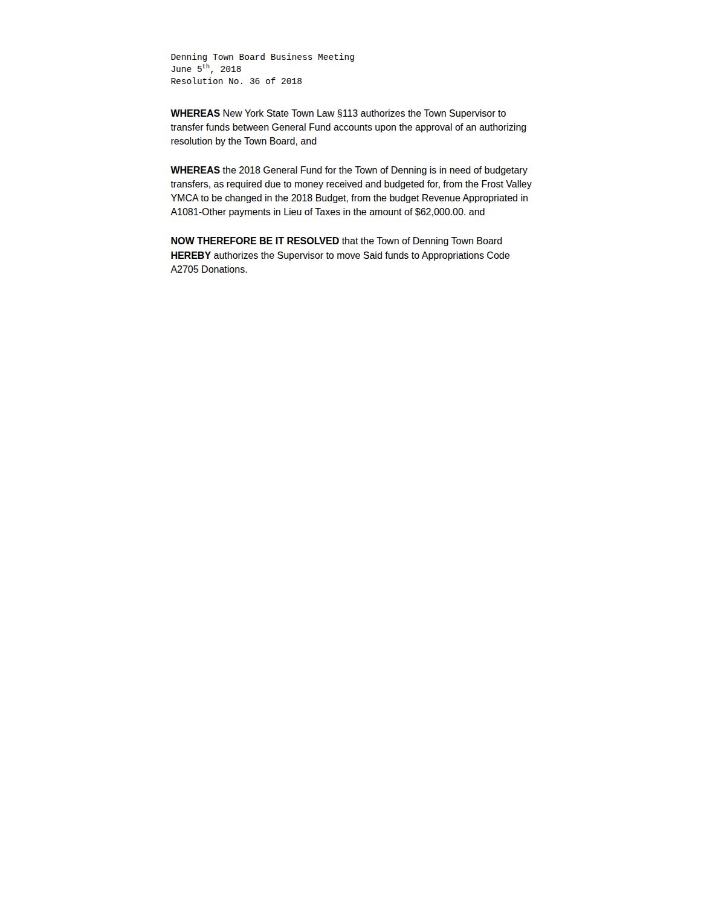Denning Town Board Business Meeting June 5th, 2018 Resolution No. 36 of 2018
WHEREAS New York State Town Law §113 authorizes the Town Supervisor to transfer funds between General Fund accounts upon the approval of an authorizing resolution by the Town Board, and
WHEREAS the 2018 General Fund for the Town of Denning is in need of budgetary transfers, as required due to money received and budgeted for, from the Frost Valley YMCA to be changed in the 2018 Budget, from the budget Revenue Appropriated in A1081-Other payments in Lieu of Taxes in the amount of $62,000.00. and
NOW THEREFORE BE IT RESOLVED that the Town of Denning Town Board HEREBY authorizes the Supervisor to move Said funds to Appropriations Code A2705 Donations.